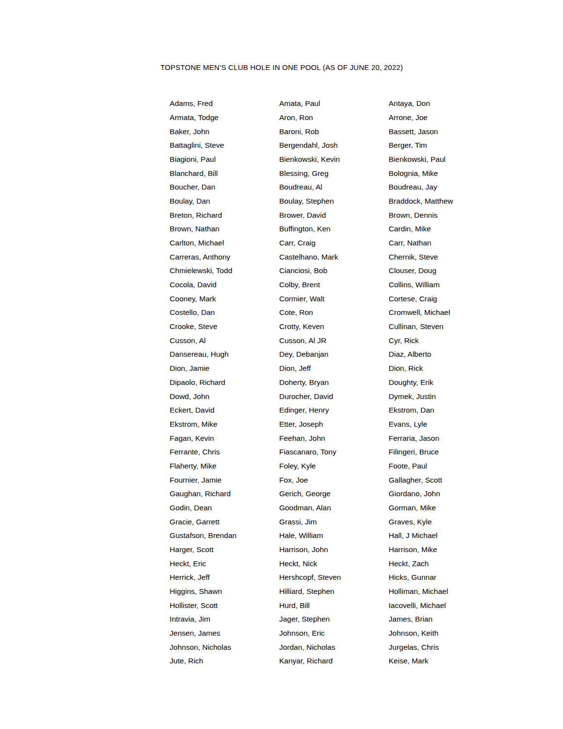TOPSTONE MEN’S CLUB HOLE IN ONE POOL (AS OF JUNE 20, 2022)
Adams, Fred Amata, Paul Antaya, Don Armata, Todge Aron, Ron Arrone, Joe Baker, John Baroni, Rob Bassett, Jason Battaglini, Steve Bergendahl, Josh Berger, Tim Biagioni, Paul Bienkowski, Kevin Bienkowski, Paul Blanchard, Bill Blessing, Greg Bolognia, Mike Boucher, Dan Boudreau, Al Boudreau, Jay Boulay, Dan Boulay, Stephen Braddock, Matthew Breton, Richard Brower, David Brown, Dennis Brown, Nathan Buffington, Ken Cardin, Mike Carlton, Michael Carr, Craig Carr, Nathan Carreras, Anthony Castelhano, Mark Chernik, Steve Chmielewski, Todd Cianciosi, Bob Clouser, Doug Cocola, David Colby, Brent Collins, William Cooney, Mark Cormier, Walt Cortese, Craig Costello, Dan Cote, Ron Cromwell, Michael Crooke, Steve Crotty, Keven Cullinan, Steven Cusson, Al Cusson, Al JR Cyr, Rick Dansereau, Hugh Dey, Debanjan Diaz, Alberto Dion, Jamie Dion, Jeff Dion, Rick Dipaolo, Richard Doherty, Bryan Doughty, Erik Dowd, John Durocher, David Dymek, Justin Eckert, David Edinger, Henry Ekstrom, Dan Ekstrom, Mike Etter, Joseph Evans, Lyle Fagan, Kevin Feehan, John Ferraria, Jason Ferrante, Chris Fiascanaro, Tony Filingeri, Bruce Flaherty, Mike Foley, Kyle Foote, Paul Fournier, Jamie Fox, Joe Gallagher, Scott Gaughan, Richard Gerich, George Giordano, John Godin, Dean Goodman, Alan Gorman, Mike Gracie, Garrett Grassi, Jim Graves, Kyle Gustafson, Brendan Hale, William Hall, J Michael Harger, Scott Harrison, John Harrison, Mike Heckt, Eric Heckt, Nick Heckt, Zach Herrick, Jeff Hershcopf, Steven Hicks, Gunnar Higgins, Shawn Hilliard, Stephen Holliman, Michael Hollister, Scott Hurd, Bill Iacovelli, Michael Intravia, Jim Jager, Stephen James, Brian Jensen, James Johnson, Eric Johnson, Keith Johnson, Nicholas Jordan, Nicholas Jurgelas, Chris Jute, Rich Kanyar, Richard Keise, Mark